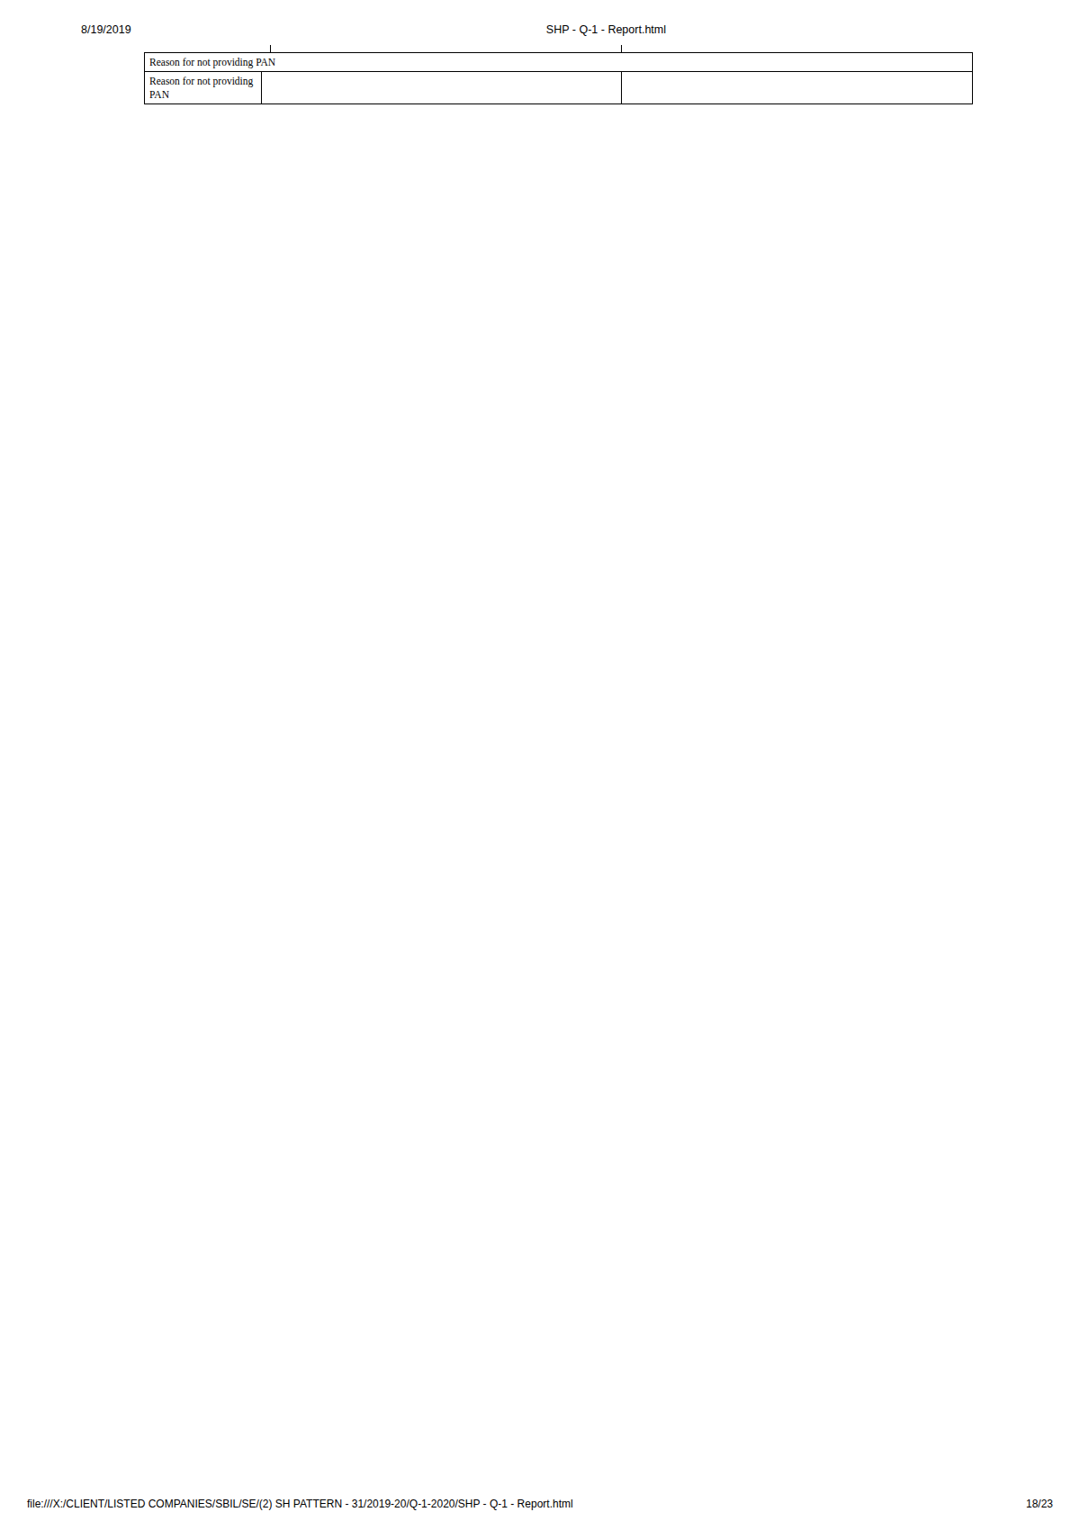8/19/2019
SHP - Q-1 - Report.html
| Reason for not providing PAN |
| Reason for not providing PAN | | |
file:///X:/CLIENT/LISTED COMPANIES/SBIL/SE/(2) SH PATTERN - 31/2019-20/Q-1-2020/SHP - Q-1 - Report.html
18/23